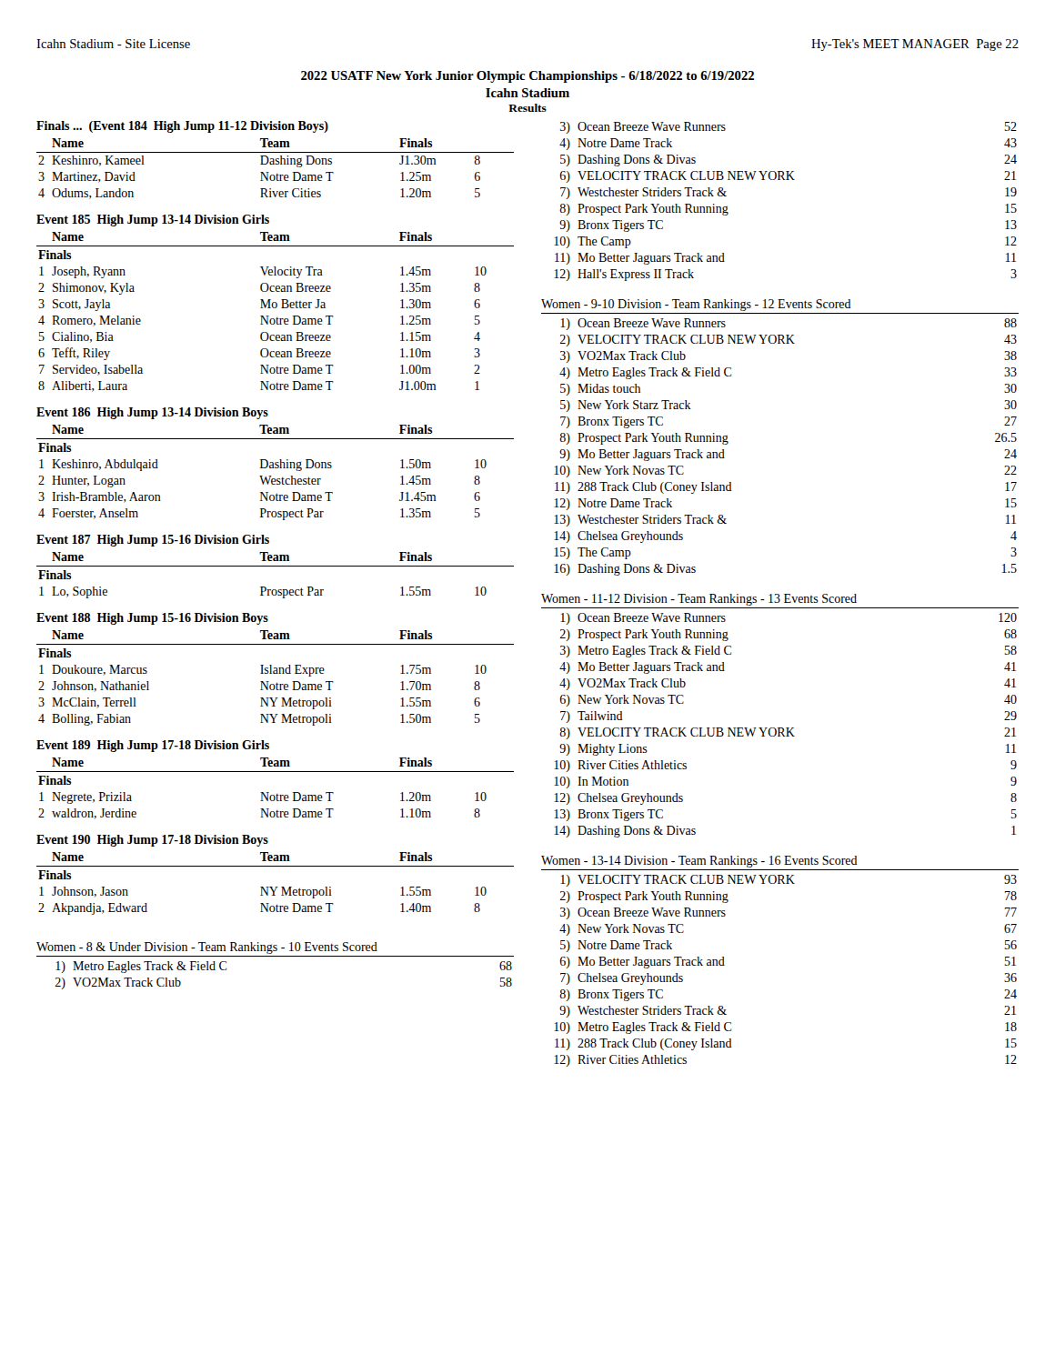Icahn Stadium - Site License
Hy-Tek's MEET MANAGER Page 22
2022 USATF New York Junior Olympic Championships - 6/18/2022 to 6/19/2022
Icahn Stadium
Results
Finals ... (Event 184 High Jump 11-12 Division Boys)
| | Name | Team | Finals | |
| --- | --- | --- | --- | --- |
| 2 | Keshinro, Kameel | Dashing Dons | J1.30m | 8 |
| 3 | Martinez, David | Notre Dame T | 1.25m | 6 |
| 4 | Odums, Landon | River Cities | 1.20m | 5 |
Event 185 High Jump 13-14 Division Girls
| | Name | Team | Finals | |
| --- | --- | --- | --- | --- |
| Finals |
| 1 | Joseph, Ryann | Velocity Tra | 1.45m | 10 |
| 2 | Shimonov, Kyla | Ocean Breeze | 1.35m | 8 |
| 3 | Scott, Jayla | Mo Better Ja | 1.30m | 6 |
| 4 | Romero, Melanie | Notre Dame T | 1.25m | 5 |
| 5 | Cialino, Bia | Ocean Breeze | 1.15m | 4 |
| 6 | Tefft, Riley | Ocean Breeze | 1.10m | 3 |
| 7 | Servideo, Isabella | Notre Dame T | 1.00m | 2 |
| 8 | Aliberti, Laura | Notre Dame T | J1.00m | 1 |
Event 186 High Jump 13-14 Division Boys
| | Name | Team | Finals | |
| --- | --- | --- | --- | --- |
| Finals |
| 1 | Keshinro, Abdulqaid | Dashing Dons | 1.50m | 10 |
| 2 | Hunter, Logan | Westchester | 1.45m | 8 |
| 3 | Irish-Bramble, Aaron | Notre Dame T | J1.45m | 6 |
| 4 | Foerster, Anselm | Prospect Par | 1.35m | 5 |
Event 187 High Jump 15-16 Division Girls
| | Name | Team | Finals | |
| --- | --- | --- | --- | --- |
| Finals |
| 1 | Lo, Sophie | Prospect Par | 1.55m | 10 |
Event 188 High Jump 15-16 Division Boys
| | Name | Team | Finals | |
| --- | --- | --- | --- | --- |
| Finals |
| 1 | Doukoure, Marcus | Island Expre | 1.75m | 10 |
| 2 | Johnson, Nathaniel | Notre Dame T | 1.70m | 8 |
| 3 | McClain, Terrell | NY Metropoli | 1.55m | 6 |
| 4 | Bolling, Fabian | NY Metropoli | 1.50m | 5 |
Event 189 High Jump 17-18 Division Girls
| | Name | Team | Finals | |
| --- | --- | --- | --- | --- |
| Finals |
| 1 | Negrete, Prizila | Notre Dame T | 1.20m | 10 |
| 2 | waldron, Jerdine | Notre Dame T | 1.10m | 8 |
Event 190 High Jump 17-18 Division Boys
| | Name | Team | Finals | |
| --- | --- | --- | --- | --- |
| Finals |
| 1 | Johnson, Jason | NY Metropoli | 1.55m | 10 |
| 2 | Akpandja, Edward | Notre Dame T | 1.40m | 8 |
Women - 8 & Under Division - Team Rankings - 10 Events Scored
| 1) | Metro Eagles Track & Field C | 68 |
| 2) | VO2Max Track Club | 58 |
| 3) | Ocean Breeze Wave Runners | 52 |
| 4) | Notre Dame Track | 43 |
| 5) | Dashing Dons & Divas | 24 |
| 6) | VELOCITY TRACK CLUB NEW YORK | 21 |
| 7) | Westchester Striders Track & | 19 |
| 8) | Prospect Park Youth Running | 15 |
| 9) | Bronx Tigers TC | 13 |
| 10) | The Camp | 12 |
| 11) | Mo Better Jaguars Track and | 11 |
| 12) | Hall's Express II Track | 3 |
Women - 9-10 Division - Team Rankings - 12 Events Scored
| 1) | Ocean Breeze Wave Runners | 88 |
| 2) | VELOCITY TRACK CLUB NEW YORK | 43 |
| 3) | VO2Max Track Club | 38 |
| 4) | Metro Eagles Track & Field C | 33 |
| 5) | Midas touch | 30 |
| 5) | New York Starz Track | 30 |
| 7) | Bronx Tigers TC | 27 |
| 8) | Prospect Park Youth Running | 26.5 |
| 9) | Mo Better Jaguars Track and | 24 |
| 10) | New York Novas TC | 22 |
| 11) | 288 Track Club (Coney Island | 17 |
| 12) | Notre Dame Track | 15 |
| 13) | Westchester Striders Track & | 11 |
| 14) | Chelsea Greyhounds | 4 |
| 15) | The Camp | 3 |
| 16) | Dashing Dons & Divas | 1.5 |
Women - 11-12 Division - Team Rankings - 13 Events Scored
| 1) | Ocean Breeze Wave Runners | 120 |
| 2) | Prospect Park Youth Running | 68 |
| 3) | Metro Eagles Track & Field C | 58 |
| 4) | Mo Better Jaguars Track and | 41 |
| 4) | VO2Max Track Club | 41 |
| 6) | New York Novas TC | 40 |
| 7) | Tailwind | 29 |
| 8) | VELOCITY TRACK CLUB NEW YORK | 21 |
| 9) | Mighty Lions | 11 |
| 10) | River Cities Athletics | 9 |
| 10) | In Motion | 9 |
| 12) | Chelsea Greyhounds | 8 |
| 13) | Bronx Tigers TC | 5 |
| 14) | Dashing Dons & Divas | 1 |
Women - 13-14 Division - Team Rankings - 16 Events Scored
| 1) | VELOCITY TRACK CLUB NEW YORK | 93 |
| 2) | Prospect Park Youth Running | 78 |
| 3) | Ocean Breeze Wave Runners | 77 |
| 4) | New York Novas TC | 67 |
| 5) | Notre Dame Track | 56 |
| 6) | Mo Better Jaguars Track and | 51 |
| 7) | Chelsea Greyhounds | 36 |
| 8) | Bronx Tigers TC | 24 |
| 9) | Westchester Striders Track & | 21 |
| 10) | Metro Eagles Track & Field C | 18 |
| 11) | 288 Track Club (Coney Island | 15 |
| 12) | River Cities Athletics | 12 |